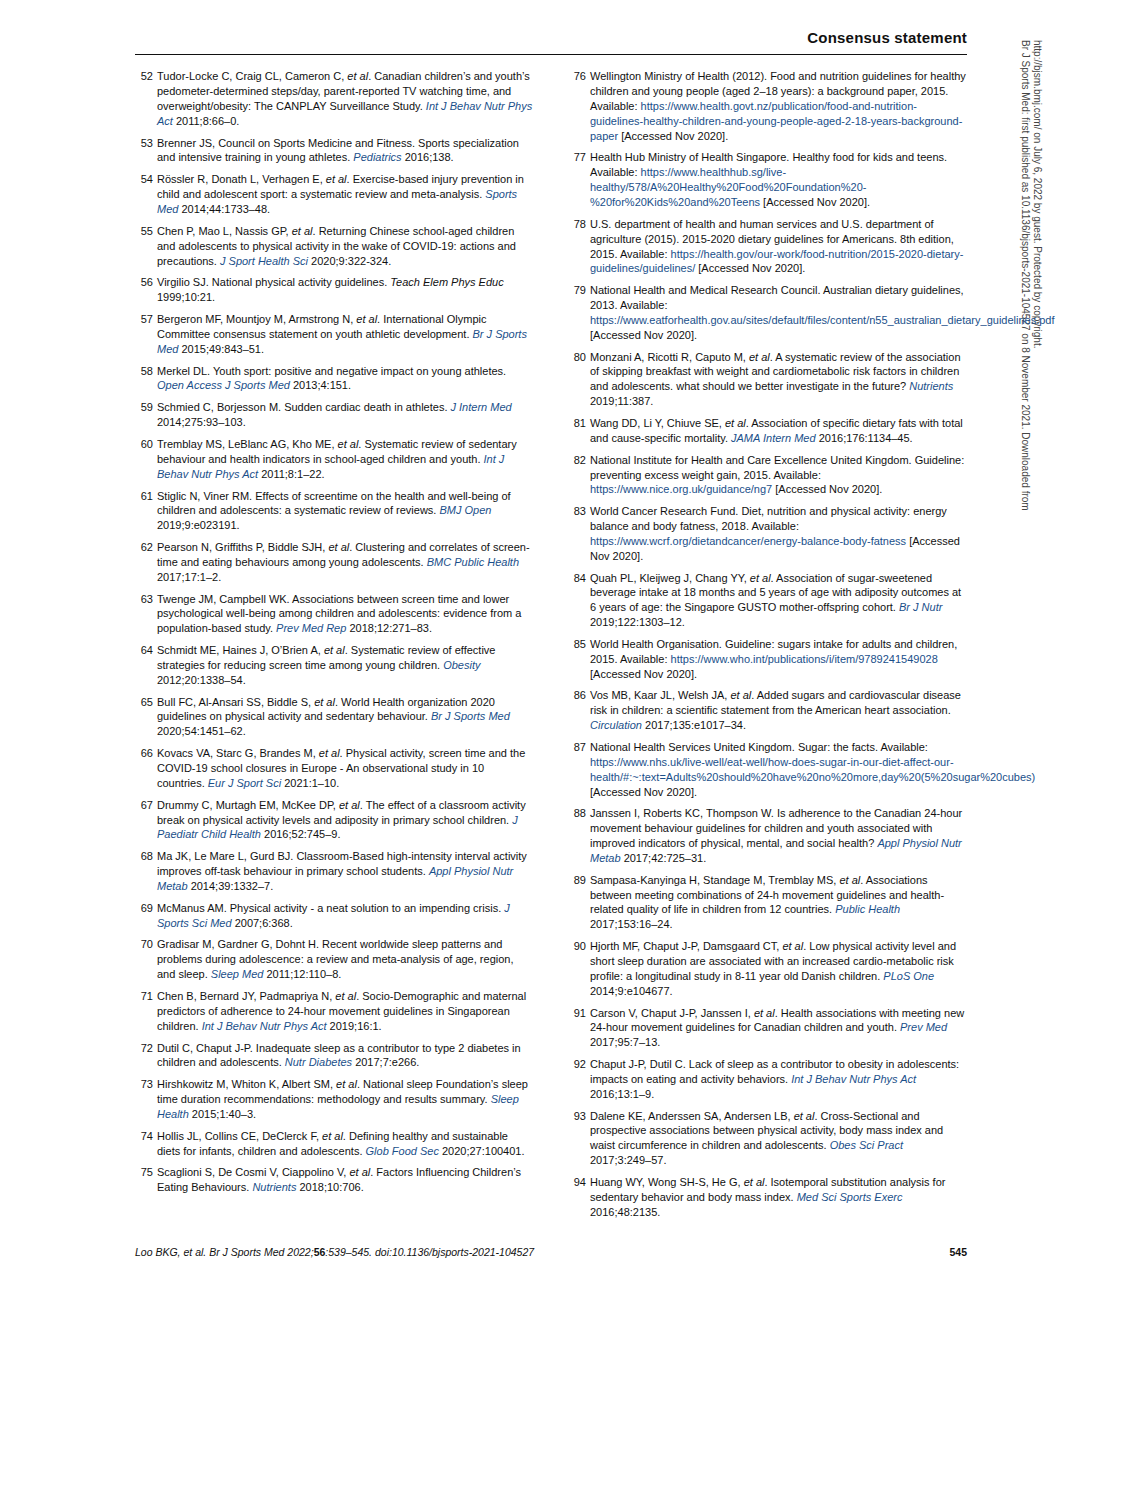Consensus statement
Br J Sports Med: first published as 10.1136/bjsports-2021-104527 on 8 November 2021. Downloaded from
http://bjsm.bmj.com/ on July 6, 2022 by guest. Protected by copyright.
52 Tudor-Locke C, Craig CL, Cameron C, et al. Canadian children’s and youth’s pedometer-determined steps/day, parent-reported TV watching time, and overweight/obesity: The CANPLAY Surveillance Study. Int J Behav Nutr Phys Act 2011;8:66–0.
53 Brenner JS, Council on Sports Medicine and Fitness. Sports specialization and intensive training in young athletes. Pediatrics 2016;138.
54 Rössler R, Donath L, Verhagen E, et al. Exercise-based injury prevention in child and adolescent sport: a systematic review and meta-analysis. Sports Med 2014;44:1733–48.
55 Chen P, Mao L, Nassis GP, et al. Returning Chinese school-aged children and adolescents to physical activity in the wake of COVID-19: actions and precautions. J Sport Health Sci 2020;9:322-324.
56 Virgilio SJ. National physical activity guidelines. Teach Elem Phys Educ 1999;10:21.
57 Bergeron MF, Mountjoy M, Armstrong N, et al. International Olympic Committee consensus statement on youth athletic development. Br J Sports Med 2015;49:843–51.
58 Merkel DL. Youth sport: positive and negative impact on young athletes. Open Access J Sports Med 2013;4:151.
59 Schmied C, Borjesson M. Sudden cardiac death in athletes. J Intern Med 2014;275:93–103.
60 Tremblay MS, LeBlanc AG, Kho ME, et al. Systematic review of sedentary behaviour and health indicators in school-aged children and youth. Int J Behav Nutr Phys Act 2011;8:1–22.
61 Stiglic N, Viner RM. Effects of screentime on the health and well-being of children and adolescents: a systematic review of reviews. BMJ Open 2019;9:e023191.
62 Pearson N, Griffiths P, Biddle SJH, et al. Clustering and correlates of screen-time and eating behaviours among young adolescents. BMC Public Health 2017;17:1–2.
63 Twenge JM, Campbell WK. Associations between screen time and lower psychological well-being among children and adolescents: evidence from a population-based study. Prev Med Rep 2018;12:271–83.
64 Schmidt ME, Haines J, O’Brien A, et al. Systematic review of effective strategies for reducing screen time among young children. Obesity 2012;20:1338–54.
65 Bull FC, Al-Ansari SS, Biddle S, et al. World Health organization 2020 guidelines on physical activity and sedentary behaviour. Br J Sports Med 2020;54:1451–62.
66 Kovacs VA, Starc G, Brandes M, et al. Physical activity, screen time and the COVID-19 school closures in Europe - An observational study in 10 countries. Eur J Sport Sci 2021:1–10.
67 Drummy C, Murtagh EM, McKee DP, et al. The effect of a classroom activity break on physical activity levels and adiposity in primary school children. J Paediatr Child Health 2016;52:745–9.
68 Ma JK, Le Mare L, Gurd BJ. Classroom-Based high-intensity interval activity improves off-task behaviour in primary school students. Appl Physiol Nutr Metab 2014;39:1332–7.
69 McManus AM. Physical activity - a neat solution to an impending crisis. J Sports Sci Med 2007;6:368.
70 Gradisar M, Gardner G, Dohnt H. Recent worldwide sleep patterns and problems during adolescence: a review and meta-analysis of age, region, and sleep. Sleep Med 2011;12:110–8.
71 Chen B, Bernard JY, Padmapriya N, et al. Socio-Demographic and maternal predictors of adherence to 24-hour movement guidelines in Singaporean children. Int J Behav Nutr Phys Act 2019;16:1.
72 Dutil C, Chaput J-P. Inadequate sleep as a contributor to type 2 diabetes in children and adolescents. Nutr Diabetes 2017;7:e266.
73 Hirshkowitz M, Whiton K, Albert SM, et al. National sleep Foundation’s sleep time duration recommendations: methodology and results summary. Sleep Health 2015;1:40–3.
74 Hollis JL, Collins CE, DeClerck F, et al. Defining healthy and sustainable diets for infants, children and adolescents. Glob Food Sec 2020;27:100401.
75 Scaglioni S, De Cosmi V, Ciappolino V, et al. Factors Influencing Children’s Eating Behaviours. Nutrients 2018;10:706.
76 Wellington Ministry of Health (2012). Food and nutrition guidelines for healthy children and young people (aged 2–18 years): a background paper, 2015. Available: https://www.health.govt.nz/publication/food-and-nutrition-guidelines-healthy-children-and-young-people-aged-2-18-years-background-paper [Accessed Nov 2020].
77 Health Hub Ministry of Health Singapore. Healthy food for kids and teens. Available: https://www.healthhub.sg/live-healthy/578/A%20Healthy%20Food%20Foundation%20-%20for%20Kids%20and%20Teens [Accessed Nov 2020].
78 U.S. department of health and human services and U.S. department of agriculture (2015). 2015-2020 dietary guidelines for Americans. 8th edition, 2015. Available: https://health.gov/our-work/food-nutrition/2015-2020-dietary-guidelines/guidelines/ [Accessed Nov 2020].
79 National Health and Medical Research Council. Australian dietary guidelines, 2013. Available: https://www.eatforhealth.gov.au/sites/default/files/content/n55_australian_dietary_guidelines.pdf [Accessed Nov 2020].
80 Monzani A, Ricotti R, Caputo M, et al. A systematic review of the association of skipping breakfast with weight and cardiometabolic risk factors in children and adolescents. what should we better investigate in the future? Nutrients 2019;11:387.
81 Wang DD, Li Y, Chiuve SE, et al. Association of specific dietary fats with total and cause-specific mortality. JAMA Intern Med 2016;176:1134–45.
82 National Institute for Health and Care Excellence United Kingdom. Guideline: preventing excess weight gain, 2015. Available: https://www.nice.org.uk/guidance/ng7 [Accessed Nov 2020].
83 World Cancer Research Fund. Diet, nutrition and physical activity: energy balance and body fatness, 2018. Available: https://www.wcrf.org/dietandcancer/energy-balance-body-fatness [Accessed Nov 2020].
84 Quah PL, Kleijweg J, Chang YY, et al. Association of sugar-sweetened beverage intake at 18 months and 5 years of age with adiposity outcomes at 6 years of age: the Singapore GUSTO mother-offspring cohort. Br J Nutr 2019;122:1303–12.
85 World Health Organisation. Guideline: sugars intake for adults and children, 2015. Available: https://www.who.int/publications/i/item/9789241549028 [Accessed Nov 2020].
86 Vos MB, Kaar JL, Welsh JA, et al. Added sugars and cardiovascular disease risk in children: a scientific statement from the American heart association. Circulation 2017;135:e1017–34.
87 National Health Services United Kingdom. Sugar: the facts. Available: https://www.nhs.uk/live-well/eat-well/how-does-sugar-in-our-diet-affect-our-health/#:~:text=Adults%20should%20have%20no%20more,day%20(5%20sugar%20cubes) [Accessed Nov 2020].
88 Janssen I, Roberts KC, Thompson W. Is adherence to the Canadian 24-hour movement behaviour guidelines for children and youth associated with improved indicators of physical, mental, and social health? Appl Physiol Nutr Metab 2017;42:725–31.
89 Sampasa-Kanyinga H, Standage M, Tremblay MS, et al. Associations between meeting combinations of 24-h movement guidelines and health-related quality of life in children from 12 countries. Public Health 2017;153:16–24.
90 Hjorth MF, Chaput J-P, Damsgaard CT, et al. Low physical activity level and short sleep duration are associated with an increased cardio-metabolic risk profile: a longitudinal study in 8-11 year old Danish children. PLoS One 2014;9:e104677.
91 Carson V, Chaput J-P, Janssen I, et al. Health associations with meeting new 24-hour movement guidelines for Canadian children and youth. Prev Med 2017;95:7–13.
92 Chaput J-P, Dutil C. Lack of sleep as a contributor to obesity in adolescents: impacts on eating and activity behaviors. Int J Behav Nutr Phys Act 2016;13:1–9.
93 Dalene KE, Anderssen SA, Andersen LB, et al. Cross-Sectional and prospective associations between physical activity, body mass index and waist circumference in children and adolescents. Obes Sci Pract 2017;3:249–57.
94 Huang WY, Wong SH-S, He G, et al. Isotemporal substitution analysis for sedentary behavior and body mass index. Med Sci Sports Exerc 2016;48:2135.
Loo BKG, et al. Br J Sports Med 2022;56:539–545. doi:10.1136/bjsports-2021-104527
545